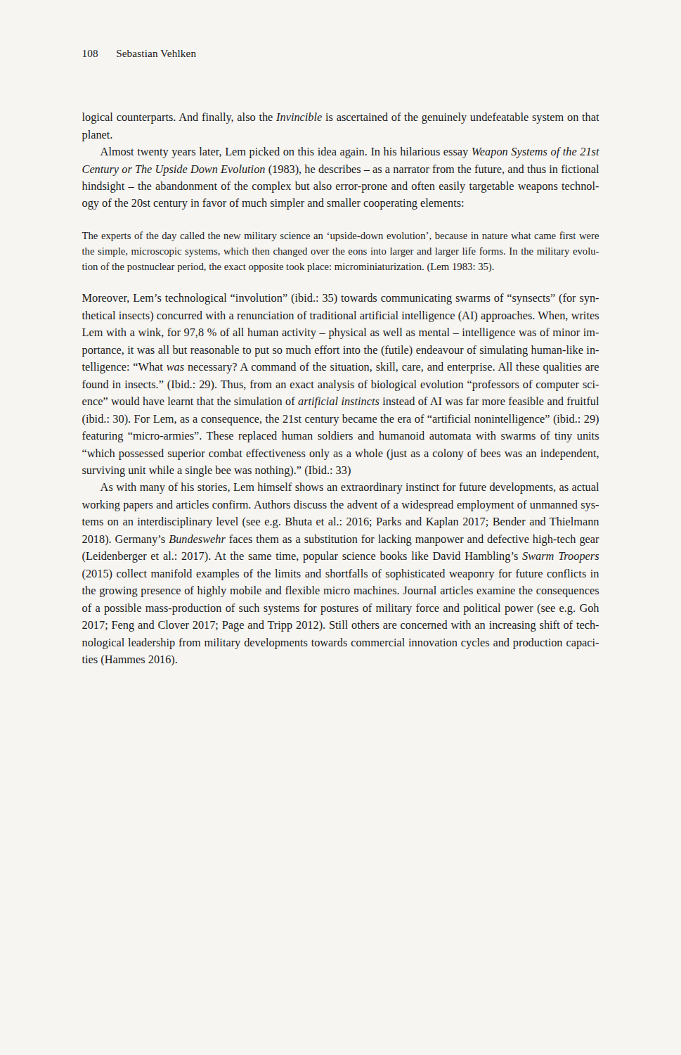108 Sebastian Vehlken
logical counterparts. And finally, also the Invincible is ascertained of the genuinely undefeatable system on that planet.
Almost twenty years later, Lem picked on this idea again. In his hilarious essay Weapon Systems of the 21st Century or The Upside Down Evolution (1983), he describes – as a narrator from the future, and thus in fictional hindsight – the abandonment of the complex but also error-prone and often easily targetable weapons technology of the 20st century in favor of much simpler and smaller cooperating elements:
The experts of the day called the new military science an ‘upside-down evolution’, because in nature what came first were the simple, microscopic systems, which then changed over the eons into larger and larger life forms. In the military evolution of the postnuclear period, the exact opposite took place: microminiaturization. (Lem 1983: 35).
Moreover, Lem’s technological “involution” (ibid.: 35) towards communicating swarms of “synsects” (for synthetical insects) concurred with a renunciation of traditional artificial intelligence (AI) approaches. When, writes Lem with a wink, for 97,8 % of all human activity – physical as well as mental – intelligence was of minor importance, it was all but reasonable to put so much effort into the (futile) endeavour of simulating human-like intelligence: “What was necessary? A command of the situation, skill, care, and enterprise. All these qualities are found in insects.” (Ibid.: 29). Thus, from an exact analysis of biological evolution “professors of computer science” would have learnt that the simulation of artificial instincts instead of AI was far more feasible and fruitful (ibid.: 30). For Lem, as a consequence, the 21st century became the era of “artificial nonintelligence” (ibid.: 29) featuring “micro-armies”. These replaced human soldiers and humanoid automata with swarms of tiny units “which possessed superior combat effectiveness only as a whole (just as a colony of bees was an independent, surviving unit while a single bee was nothing).” (Ibid.: 33)
As with many of his stories, Lem himself shows an extraordinary instinct for future developments, as actual working papers and articles confirm. Authors discuss the advent of a widespread employment of unmanned systems on an interdisciplinary level (see e.g. Bhuta et al.: 2016; Parks and Kaplan 2017; Bender and Thielmann 2018). Germany’s Bundeswehr faces them as a substitution for lacking manpower and defective high-tech gear (Leidenberger et al.: 2017). At the same time, popular science books like David Hambling’s Swarm Troopers (2015) collect manifold examples of the limits and shortfalls of sophisticated weaponry for future conflicts in the growing presence of highly mobile and flexible micro machines. Journal articles examine the consequences of a possible mass-production of such systems for postures of military force and political power (see e.g. Goh 2017; Feng and Clover 2017; Page and Tripp 2012). Still others are concerned with an increasing shift of technological leadership from military developments towards commercial innovation cycles and production capacities (Hammes 2016).